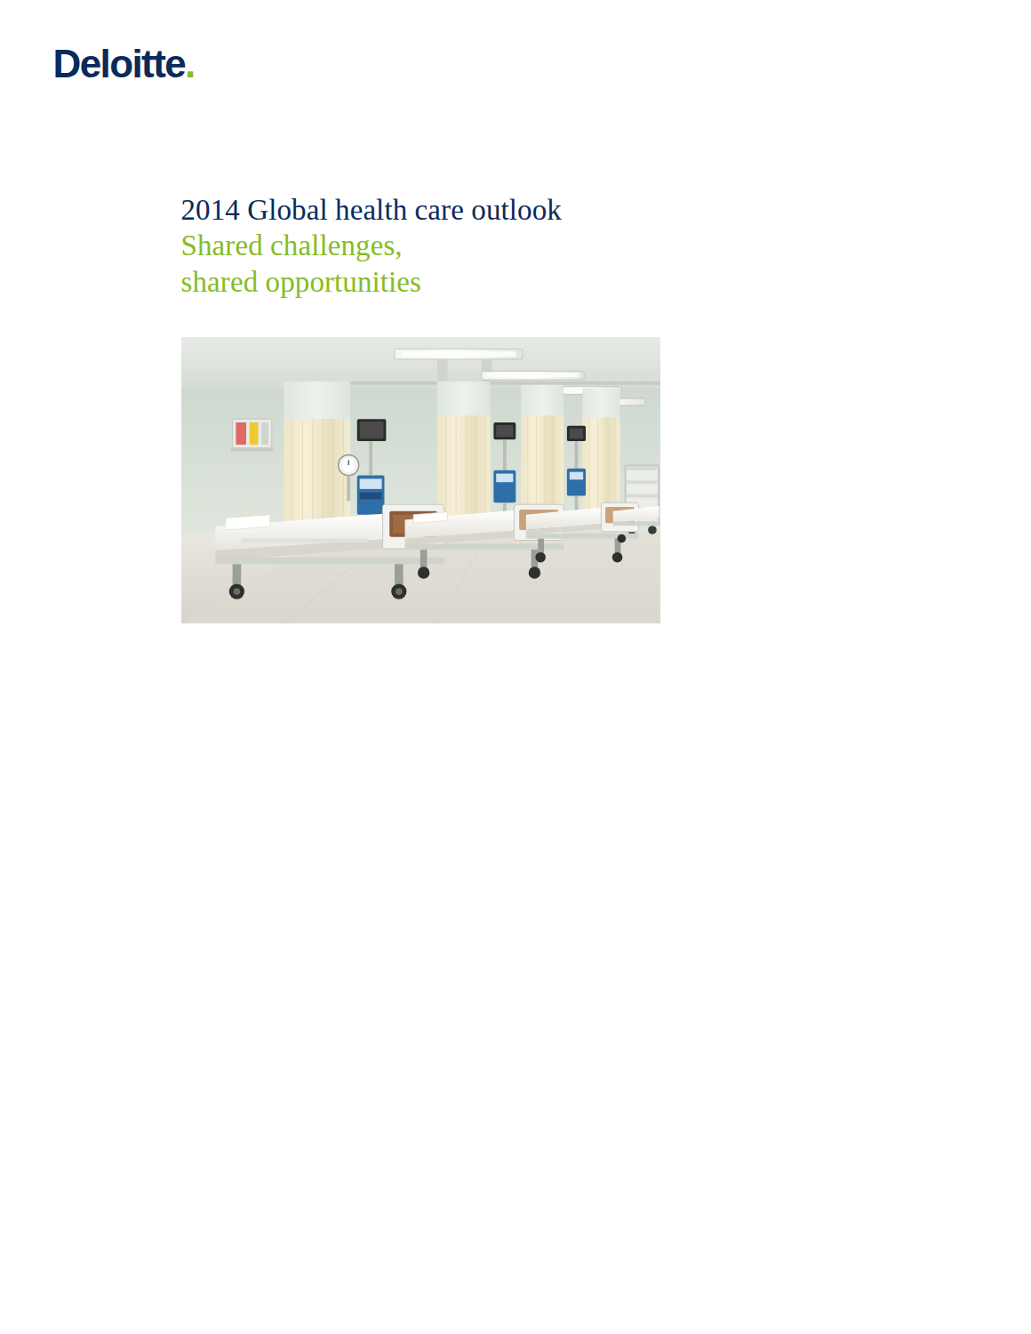Deloitte.
2014 Global health care outlook
Shared challenges,
shared opportunities